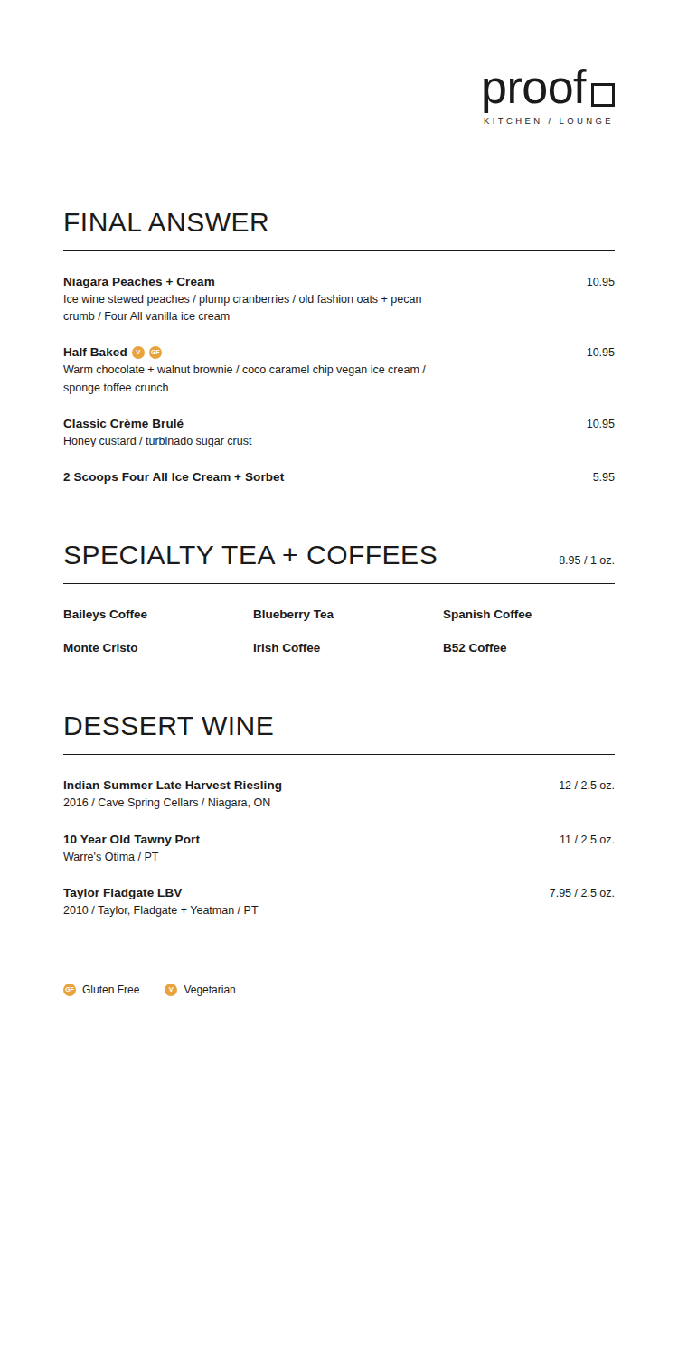proof
KITCHEN / LOUNGE
Final Answer
Niagara Peaches + Cream
Ice wine stewed peaches / plump cranberries / old fashion oats + pecan crumb / Four All vanilla ice cream
10.95
Half Baked V GF
Warm chocolate + walnut brownie / coco caramel chip vegan ice cream / sponge toffee crunch
10.95
Classic Crème Brulé
Honey custard / turbinado sugar crust
10.95
2 Scoops Four All Ice Cream + Sorbet
5.95
Specialty Tea + Coffees
8.95 / 1 oz.
Baileys Coffee
Blueberry Tea
Spanish Coffee
Monte Cristo
Irish Coffee
B52 Coffee
Dessert Wine
Indian Summer Late Harvest Riesling
2016 / Cave Spring Cellars / Niagara, ON
12 / 2.5 oz.
10 Year Old Tawny Port
Warre's Otima / PT
11 / 2.5 oz.
Taylor Fladgate LBV
2010 / Taylor, Fladgate + Yeatman / PT
7.95 / 2.5 oz.
GF Gluten Free V Vegetarian